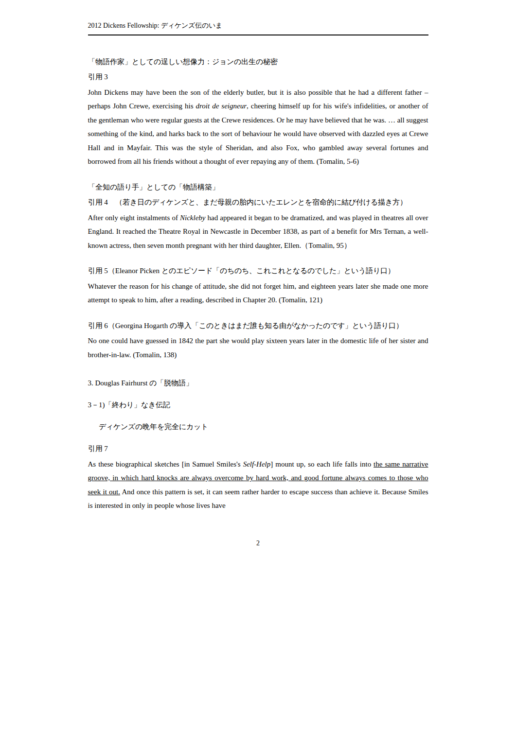2012 Dickens Fellowship: ディケンズ伝のいま
「物語作家」としての逞しい想像力：ジョンの出生の秘密
引用 3
John Dickens may have been the son of the elderly butler, but it is also possible that he had a different father – perhaps John Crewe, exercising his droit de seigneur, cheering himself up for his wife's infidelities, or another of the gentleman who were regular guests at the Crewe residences. Or he may have believed that he was. … all suggest something of the kind, and harks back to the sort of behaviour he would have observed with dazzled eyes at Crewe Hall and in Mayfair. This was the style of Sheridan, and also Fox, who gambled away several fortunes and borrowed from all his friends without a thought of ever repaying any of them. (Tomalin, 5-6)
「全知の語り手」としての「物語構築」
引用 4　（若き日のディケンズと、まだ母親の胎内にいたエレンとを宿命的に結び付ける描き方）
After only eight instalments of Nickleby had appeared it began to be dramatized, and was played in theatres all over England. It reached the Theatre Royal in Newcastle in December 1838, as part of a benefit for Mrs Ternan, a well-known actress, then seven month pregnant with her third daughter, Ellen.（Tomalin, 95）
引用 5（Eleanor Picken とのエピソード「のちのち、これこれとなるのでした」という語り口）
Whatever the reason for his change of attitude, she did not forget him, and eighteen years later she made one more attempt to speak to him, after a reading, described in Chapter 20. (Tomalin, 121)
引用 6（Georgina Hogarth の導入「このときはまだ誰も知る由がなかったのです」という語り口）
No one could have guessed in 1842 the part she would play sixteen years later in the domestic life of her sister and brother-in-law. (Tomalin, 138)
3. Douglas Fairhurst の「脱物語」
3－1)「終わり」なき伝記
ディケンズの晩年を完全にカット
引用 7
As these biographical sketches [in Samuel Smiles's Self-Help] mount up, so each life falls into the same narrative groove, in which hard knocks are always overcome by hard work, and good fortune always comes to those who seek it out. And once this pattern is set, it can seem rather harder to escape success than achieve it. Because Smiles is interested in only in people whose lives have
2